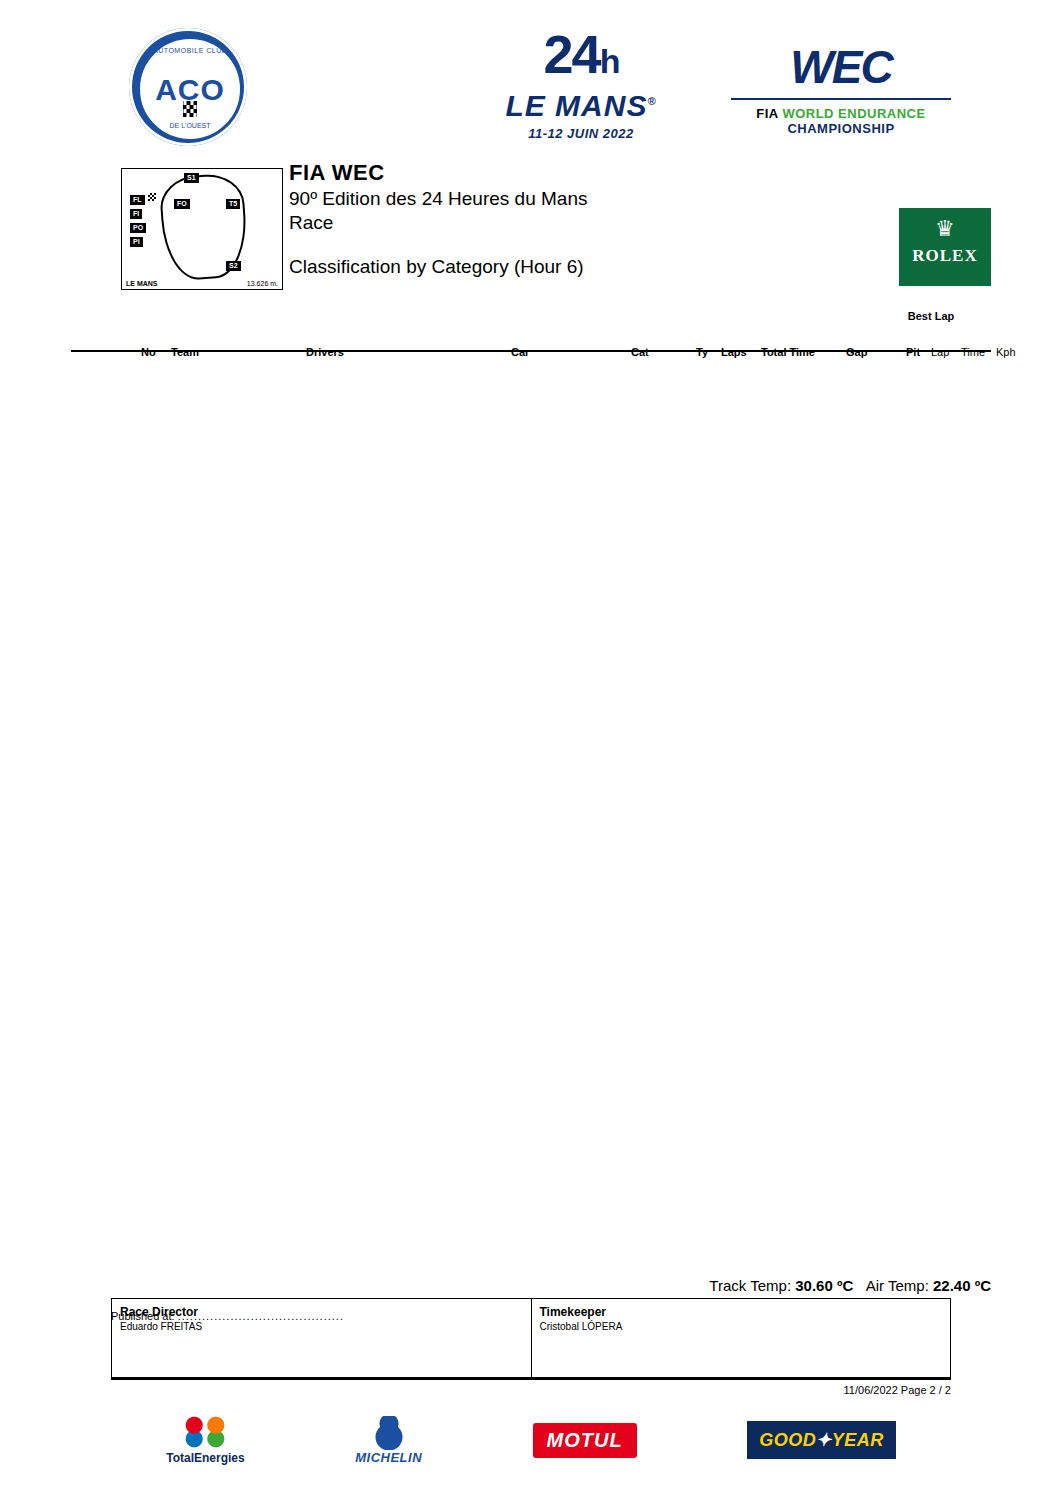AUTOMOBILE CLUB
ACO
DE L'OUEST
24h
LE MANS®
11-12 JUIN 2022
WEC
FIA WORLD ENDURANCE
CHAMPIONSHIP
S1 S2 FL FI PO PI FO T5
LE MANS
13.626 m.
FIA WEC
90º Edition des 24 Heures du Mans
Race
Classification by Category (Hour 6)
♛
ROLEX
Best Lap
No Team Drivers Car Cat Ty Laps Total Time Gap Pit Lap Time Kph
Track Temp: 30.60 ºC Air Temp: 22.40 ºC
Published at: .........................................
Race Director
Eduardo FREITAS
Timekeeper
Cristobal LÓPERA
11/06/2022 Page 2 / 2
TotalEnergies
MICHELIN
MOTUL
GOOD✦YEAR